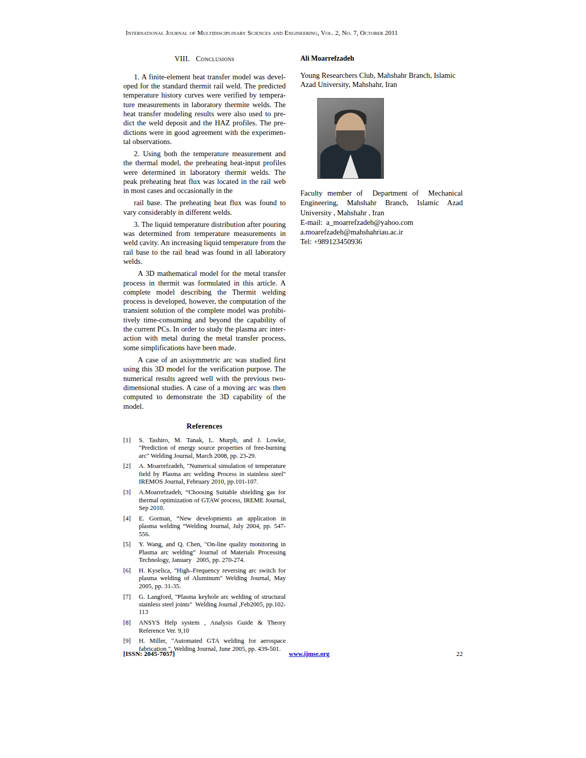International Journal of Multidisciplinary Sciences and Engineering, Vol. 2, No. 7, October 2011
VIII. Conclusions
1. A finite-element heat transfer model was developed for the standard thermit rail weld. The predicted temperature history curves were verified by temperature measurements in laboratory thermite welds. The heat transfer modeling results were also used to predict the weld deposit and the HAZ profiles. The predictions were in good agreement with the experimental observations.
2. Using both the temperature measurement and the thermal model, the preheating heat-input profiles were determined in laboratory thermit welds. The peak preheating heat flux was located in the rail web in most cases and occasionally in the
rail base. The preheating heat flux was found to vary considerably in different welds.
3. The liquid temperature distribution after pouring was determined from temperature measurements in weld cavity. An increasing liquid temperature from the rail base to the rail head was found in all laboratory welds.
A 3D mathematical model for the metal transfer process in thermit was formulated in this article. A complete model describing the Thermit welding process is developed, however, the computation of the transient solution of the complete model was prohibitively time-consuming and beyond the capability of the current PCs. In order to study the plasma arc interaction with metal during the metal transfer process, some simplifications have been made.
A case of an axisymmetric arc was studied first using this 3D model for the verification purpose. The numerical results agreed well with the previous two-dimensional studies. A case of a moving arc was then computed to demonstrate the 3D capability of the model.
References
[1] S. Tashiro, M. Tanak, L. Murph, and J. Lowke, "Prediction of energy source properties of free-burning arc" Welding Journal, March 2008, pp. 23-29.
[2] A. Moarrefzadeh, "Numerical simulation of temperature field by Plasma arc welding Process in stainless steel" IREMOS Journal, February 2010, pp.101-107.
[3] A.Moarrefzadeh, “Choosing Suitable shielding gas for thermal optimization of GTAW process, IREME Journal, Sep 2010.
[4] E. Gorman, “New developments an application in plasma welding “Welding Journal, July 2004, pp. 547-556.
[5] Y. Wang, and Q. Chen, "On-line quality monitoring in Plasma arc welding” Journal of Materials Processing Technology, January 2005, pp. 270-274.
[6] H. Kyselica, "High–Frequency reversing arc switch for plasma welding of Aluminum" Welding Journal, May 2005, pp. 31-35.
[7] G. Langford, "Plasma keyhole arc welding of structural stainless steel joints" Welding Journal ,Feb2005, pp.102-113
[8] ANSYS Help system , Analysis Guide & Theory Reference Ver. 9,10
[9] H. Miller, "Automated GTA welding for aerospace fabrication ", Welding Journal, June 2005, pp. 439-501.
Ali Moarrefzadeh
Young Researchers Club, Mahshahr Branch, Islamic Azad University, Mahshahr, Iran
Faculty member of Department of Mechanical Engineering, Mahshahr Branch, Islamic Azad University , Mahshahr , Iran
E-mail: a_moarrefzadeh@yahoo.com
a.moarefzadeh@mahshahriau.ac.ir
Tel: +989123450936
[ISSN: 2045-7057] www.ijmse.org 22